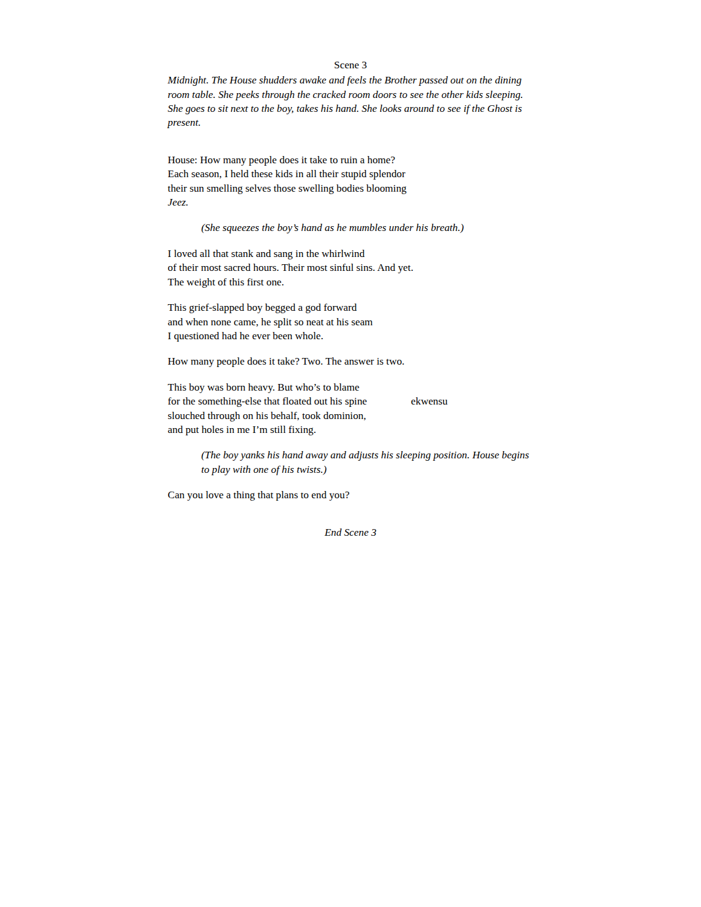Scene 3
Midnight. The House shudders awake and feels the Brother passed out on the dining room table. She peeks through the cracked room doors to see the other kids sleeping. She goes to sit next to the boy, takes his hand. She looks around to see if the Ghost is present.
House: How many people does it take to ruin a home?
Each season, I held these kids in all their stupid splendor
their sun smelling selves those swelling bodies blooming
Jeez.
(She squeezes the boy’s hand as he mumbles under his breath.)
I loved all that stank and sang in the whirlwind
of their most sacred hours. Their most sinful sins. And yet.
The weight of this first one.
This grief-slapped boy begged a god forward
and when none came, he split so neat at his seam
I questioned had he ever been whole.
How many people does it take? Two. The answer is two.
This boy was born heavy. But who’s to blame
for the something-else that floated out his spineekwensu
slouched through on his behalf, took dominion,
and put holes in me I’m still fixing.
(The boy yanks his hand away and adjusts his sleeping position. House begins to play with one of his twists.)
Can you love a thing that plans to end you?
End Scene 3